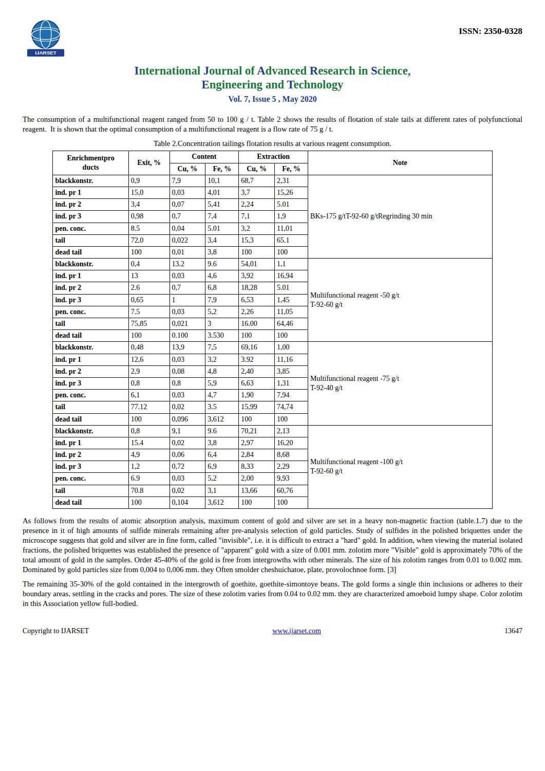IJARSET
ISSN: 2350-0328
International Journal of Advanced Research in Science,
Engineering and Technology
Vol. 7, Issue 5 , May 2020
The consumption of a multifunctional reagent ranged from 50 to 100 g / t. Table 2 shows the results of flotation of stale tails at different rates of polyfunctional reagent. It is shown that the optimal consumption of a multifunctional reagent is a flow rate of 75 g / t.
Table 2.Concentration tailings flotation results at various reagent consumption.
| Enrichmentpro ducts | Exit, % | Content | Extraction | Note |
| --- | --- | --- | --- | --- |
| Cu, % | Fe, % | Cu, % | Fe, % |
| blackkonstr. | 0,9 | 7,9 | 10,1 | 68,7 | 2,31 | BKs-175 g/tT-92-60 g/tRegrinding 30 min |
| ind. pr 1 | 15,0 | 0,03 | 4,01 | 3,7 | 15,26 |
| ind. pr 2 | 3,4 | 0,07 | 5,41 | 2,24 | 5.01 |
| ind. pr 3 | 0,98 | 0,7 | 7,4 | 7,1 | 1,9 |
| pen. conc. | 8.5 | 0,04 | 5.01 | 3,2 | 11,01 |
| tail | 72,0 | 0,022 | 3,4 | 15,3 | 65.1 |
| dead tail | 100 | 0,01 | 3,8 | 100 | 100 |
| blackkonstr. | 0,4 | 13.2 | 9.6 | 54,01 | 1,1 | Multifunctional reagent -50 g/t T-92-60 g/t |
| ind. pr 1 | 13 | 0,03 | 4,6 | 3,92 | 16,94 |
| ind. pr 2 | 2.6 | 0,7 | 6,8 | 18,28 | 5.01 |
| ind. pr 3 | 0,65 | 1 | 7,9 | 6,53 | 1,45 |
| pen. conc. | 7.5 | 0,03 | 5,2 | 2,26 | 11,05 |
| tail | 75,85 | 0,021 | 3 | 16.00 | 64,46 |
| dead tail | 100 | 0.100 | 3.530 | 100 | 100 |
| blackkonstr. | 0,48 | 13,9 | 7,5 | 69,16 | 1,00 | Multifunctional reagent -75 g/t T-92-40 g/t |
| ind. pr 1 | 12,6 | 0,03 | 3,2 | 3.92 | 11,16 |
| ind. pr 2 | 2,9 | 0,08 | 4,8 | 2,40 | 3,85 |
| ind. pr 3 | 0,8 | 0,8 | 5,9 | 6,63 | 1,31 |
| pen. conc. | 6,1 | 0,03 | 4,7 | 1,90 | 7,94 |
| tail | 77.12 | 0,02 | 3.5 | 15,99 | 74,74 |
| dead tail | 100 | 0,096 | 3,612 | 100 | 100 |
| blackkonstr. | 0,8 | 9,1 | 9.6 | 70,21 | 2,13 | Multifunctional reagent -100 g/t T-92-60 g/t |
| ind. pr 1 | 15.4 | 0,02 | 3,8 | 2,97 | 16,20 |
| ind. pr 2 | 4,9 | 0,06 | 6,4 | 2,84 | 8,68 |
| ind. pr 3 | 1,2 | 0,72 | 6,9 | 8,33 | 2,29 |
| pen. conc. | 6.9 | 0,03 | 5,2 | 2,00 | 9,93 |
| tail | 70.8 | 0,02 | 3,1 | 13,66 | 60,76 |
| dead tail | 100 | 0,104 | 3,612 | 100 | 100 |
As follows from the results of atomic absorption analysis, maximum content of gold and silver are set in a heavy non-magnetic fraction (table.1.7) due to the presence in it of high amounts of sulfide minerals remaining after pre-analysis selection of gold particles. Study of sulfides in the polished briquettes under the microscope suggests that gold and silver are in fine form, called "invisible", i.e. it is difficult to extract a "hard" gold. In addition, when viewing the material isolated fractions, the polished briquettes was established the presence of "apparent" gold with a size of 0.001 mm. zolotim more "Visible" gold is approximately 70% of the total amount of gold in the samples. Order 45-40% of the gold is free from intergrowths with other minerals. The size of his zolotim ranges from 0.01 to 0.002 mm. Dominated by gold particles size from 0,004 to 0,006 mm. they Often smolder cheshuichatoe, plate, provolochnoe form. [3]
The remaining 35-30% of the gold contained in the intergrowth of goethite, goethite-simontoye beans. The gold forms a single thin inclusions or adheres to their boundary areas, settling in the cracks and pores. The size of these zolotim varies from 0.04 to 0.02 mm. they are characterized amoeboid lumpy shape. Color zolotim in this Association yellow full-bodied.
Copyright to IJARSET
www.ijarset.com
13647